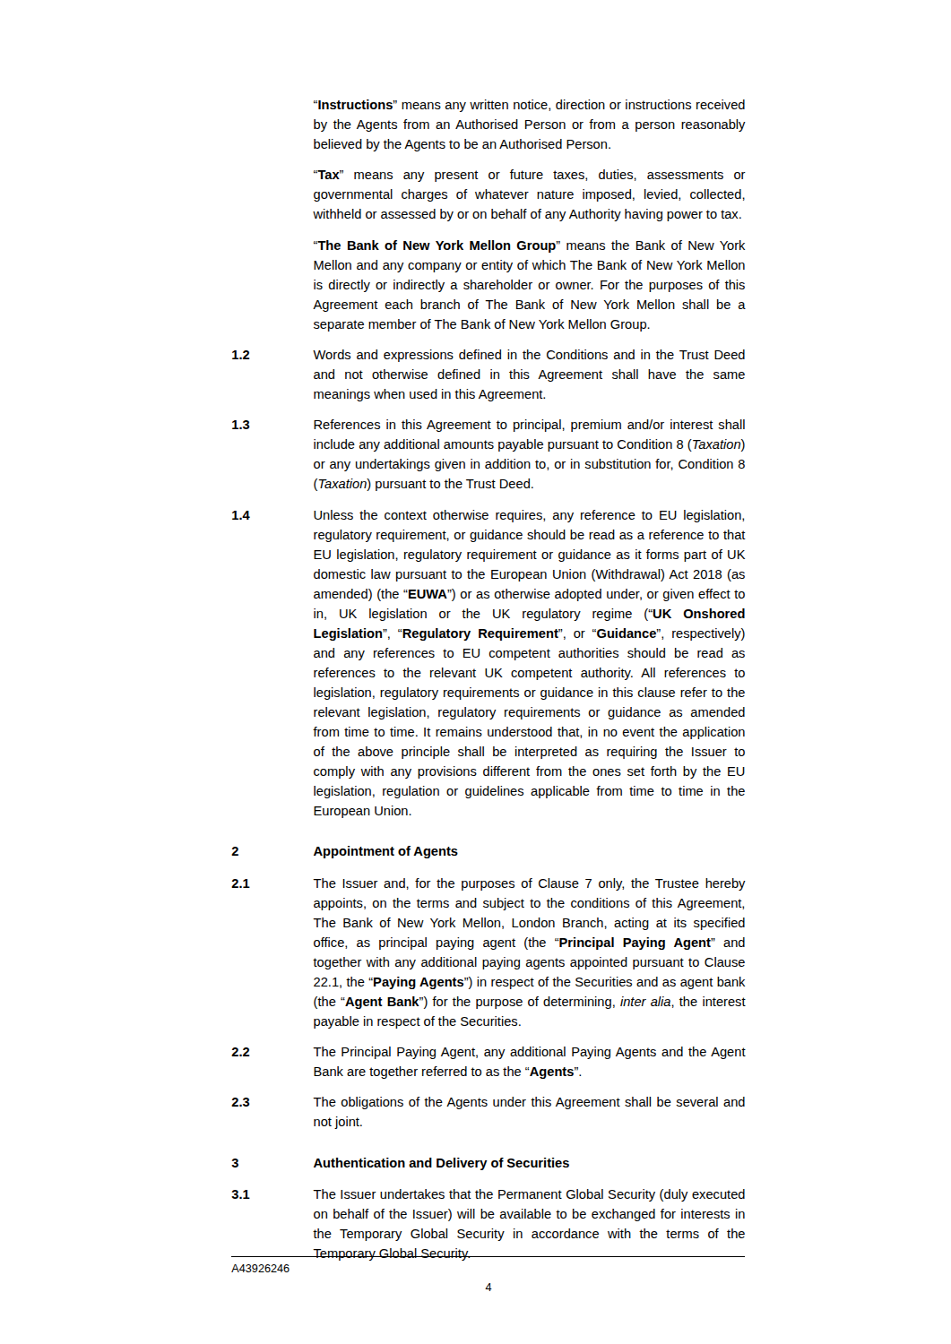“Instructions” means any written notice, direction or instructions received by the Agents from an Authorised Person or from a person reasonably believed by the Agents to be an Authorised Person.
“Tax” means any present or future taxes, duties, assessments or governmental charges of whatever nature imposed, levied, collected, withheld or assessed by or on behalf of any Authority having power to tax.
“The Bank of New York Mellon Group” means the Bank of New York Mellon and any company or entity of which The Bank of New York Mellon is directly or indirectly a shareholder or owner. For the purposes of this Agreement each branch of The Bank of New York Mellon shall be a separate member of The Bank of New York Mellon Group.
1.2
Words and expressions defined in the Conditions and in the Trust Deed and not otherwise defined in this Agreement shall have the same meanings when used in this Agreement.
1.3
References in this Agreement to principal, premium and/or interest shall include any additional amounts payable pursuant to Condition 8 (Taxation) or any undertakings given in addition to, or in substitution for, Condition 8 (Taxation) pursuant to the Trust Deed.
1.4
Unless the context otherwise requires, any reference to EU legislation, regulatory requirement, or guidance should be read as a reference to that EU legislation, regulatory requirement or guidance as it forms part of UK domestic law pursuant to the European Union (Withdrawal) Act 2018 (as amended) (the “EUWA”) or as otherwise adopted under, or given effect to in, UK legislation or the UK regulatory regime (“UK Onshored Legislation”, “Regulatory Requirement”, or “Guidance”, respectively) and any references to EU competent authorities should be read as references to the relevant UK competent authority. All references to legislation, regulatory requirements or guidance in this clause refer to the relevant legislation, regulatory requirements or guidance as amended from time to time. It remains understood that, in no event the application of the above principle shall be interpreted as requiring the Issuer to comply with any provisions different from the ones set forth by the EU legislation, regulation or guidelines applicable from time to time in the European Union.
2 Appointment of Agents
2.1
The Issuer and, for the purposes of Clause 7 only, the Trustee hereby appoints, on the terms and subject to the conditions of this Agreement, The Bank of New York Mellon, London Branch, acting at its specified office, as principal paying agent (the “Principal Paying Agent” and together with any additional paying agents appointed pursuant to Clause 22.1, the “Paying Agents”) in respect of the Securities and as agent bank (the “Agent Bank”) for the purpose of determining, inter alia, the interest payable in respect of the Securities.
2.2
The Principal Paying Agent, any additional Paying Agents and the Agent Bank are together referred to as the “Agents”.
2.3
The obligations of the Agents under this Agreement shall be several and not joint.
3 Authentication and Delivery of Securities
3.1
The Issuer undertakes that the Permanent Global Security (duly executed on behalf of the Issuer) will be available to be exchanged for interests in the Temporary Global Security in accordance with the terms of the Temporary Global Security.
A43926246
4